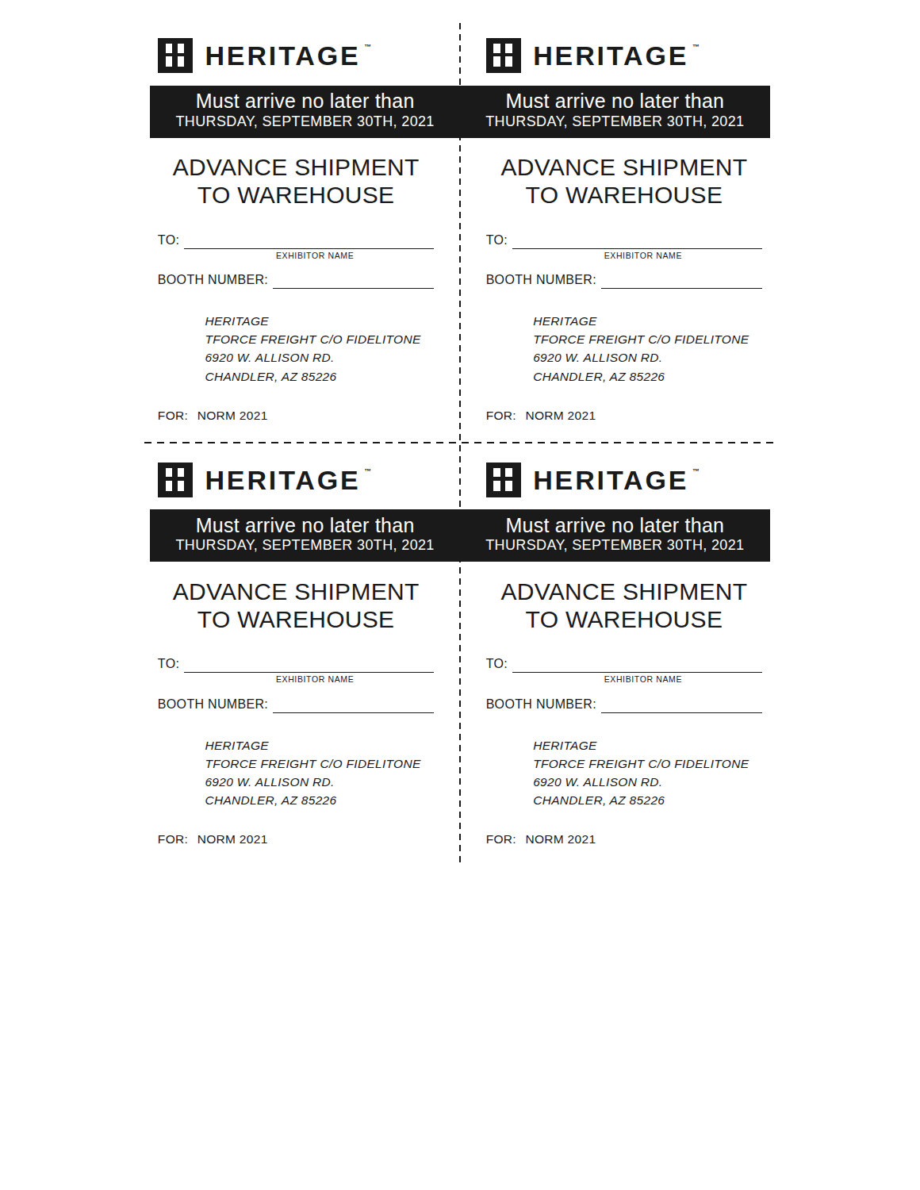HERITAGE™
Must arrive no later than
THURSDAY, SEPTEMBER 30TH, 2021
ADVANCE SHIPMENT
TO WAREHOUSE
TO:
EXHIBITOR NAME
BOOTH NUMBER:
HERITAGE
TFORCE FREIGHT C/O FIDELITONE
6920 W. ALLISON RD.
CHANDLER, AZ 85226
FOR: NORM 2021
HERITAGE™
Must arrive no later than
THURSDAY, SEPTEMBER 30TH, 2021
ADVANCE SHIPMENT
TO WAREHOUSE
TO:
EXHIBITOR NAME
BOOTH NUMBER:
HERITAGE
TFORCE FREIGHT C/O FIDELITONE
6920 W. ALLISON RD.
CHANDLER, AZ 85226
FOR: NORM 2021
HERITAGE™
Must arrive no later than
THURSDAY, SEPTEMBER 30TH, 2021
ADVANCE SHIPMENT
TO WAREHOUSE
TO:
EXHIBITOR NAME
BOOTH NUMBER:
HERITAGE
TFORCE FREIGHT C/O FIDELITONE
6920 W. ALLISON RD.
CHANDLER, AZ 85226
FOR: NORM 2021
HERITAGE™
Must arrive no later than
THURSDAY, SEPTEMBER 30TH, 2021
ADVANCE SHIPMENT
TO WAREHOUSE
TO:
EXHIBITOR NAME
BOOTH NUMBER:
HERITAGE
TFORCE FREIGHT C/O FIDELITONE
6920 W. ALLISON RD.
CHANDLER, AZ 85226
FOR: NORM 2021